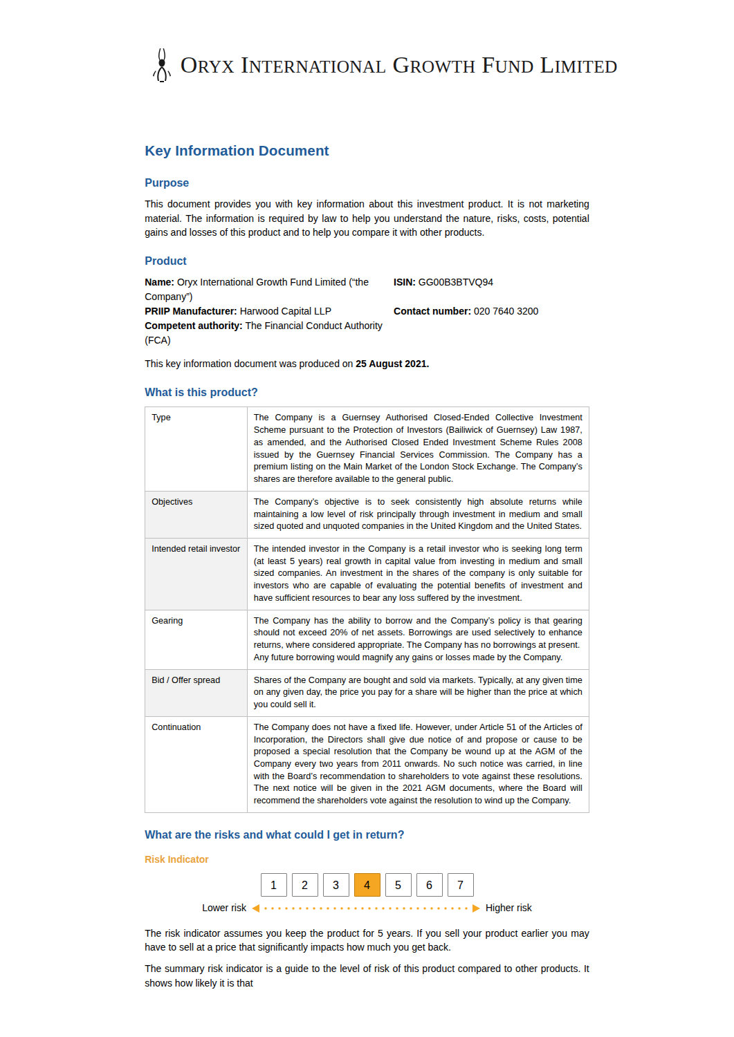ORYX INTERNATIONAL GROWTH FUND LIMITED
Key Information Document
Purpose
This document provides you with key information about this investment product. It is not marketing material. The information is required by law to help you understand the nature, risks, costs, potential gains and losses of this product and to help you compare it with other products.
Product
Name: Oryx International Growth Fund Limited (“the Company”)
ISIN: GG00B3BTVQ94
PRIIP Manufacturer: Harwood Capital LLP
Contact number: 020 7640 3200
Competent authority: The Financial Conduct Authority (FCA)
This key information document was produced on 25 August 2021.
What is this product?
| Type | The Company is a Guernsey Authorised Closed-Ended Collective Investment Scheme pursuant to the Protection of Investors (Bailiwick of Guernsey) Law 1987, as amended, and the Authorised Closed Ended Investment Scheme Rules 2008 issued by the Guernsey Financial Services Commission. The Company has a premium listing on the Main Market of the London Stock Exchange. The Company’s shares are therefore available to the general public. |
| Objectives | The Company’s objective is to seek consistently high absolute returns while maintaining a low level of risk principally through investment in medium and small sized quoted and unquoted companies in the United Kingdom and the United States. |
| Intended retail investor | The intended investor in the Company is a retail investor who is seeking long term (at least 5 years) real growth in capital value from investing in medium and small sized companies. An investment in the shares of the company is only suitable for investors who are capable of evaluating the potential benefits of investment and have sufficient resources to bear any loss suffered by the investment. |
| Gearing | The Company has the ability to borrow and the Company’s policy is that gearing should not exceed 20% of net assets. Borrowings are used selectively to enhance returns, where considered appropriate. The Company has no borrowings at present. Any future borrowing would magnify any gains or losses made by the Company. |
| Bid / Offer spread | Shares of the Company are bought and sold via markets. Typically, at any given time on any given day, the price you pay for a share will be higher than the price at which you could sell it. |
| Continuation | The Company does not have a fixed life. However, under Article 51 of the Articles of Incorporation, the Directors shall give due notice of and propose or cause to be proposed a special resolution that the Company be wound up at the AGM of the Company every two years from 2011 onwards. No such notice was carried, in line with the Board’s recommendation to shareholders to vote against these resolutions. The next notice will be given in the 2021 AGM documents, where the Board will recommend the shareholders vote against the resolution to wind up the Company. |
What are the risks and what could I get in return?
Risk Indicator
1
2
3
4
5
6
7
Lower risk Higher risk
The risk indicator assumes you keep the product for 5 years. If you sell your product earlier you may have to sell at a price that significantly impacts how much you get back.
The summary risk indicator is a guide to the level of risk of this product compared to other products. It shows how likely it is that